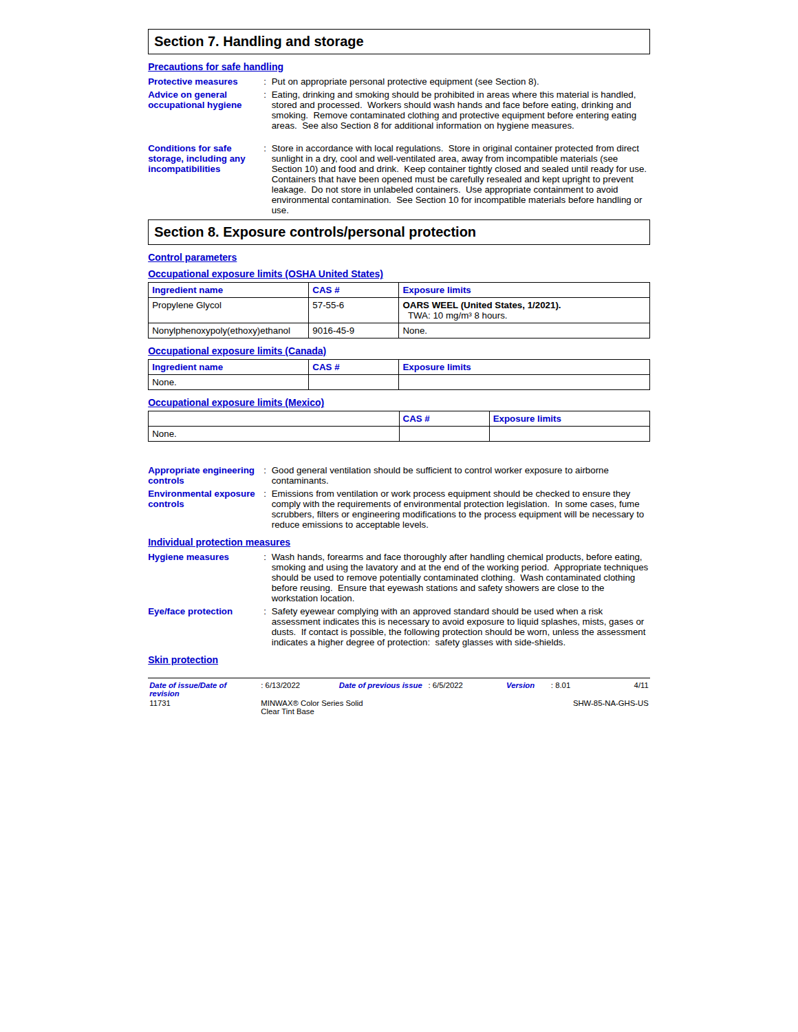Section 7. Handling and storage
Precautions for safe handling
| Protective measures | : | Put on appropriate personal protective equipment (see Section 8). |
| Advice on general occupational hygiene | : | Eating, drinking and smoking should be prohibited in areas where this material is handled, stored and processed. Workers should wash hands and face before eating, drinking and smoking. Remove contaminated clothing and protective equipment before entering eating areas. See also Section 8 for additional information on hygiene measures. |
| Conditions for safe storage, including any incompatibilities | : | Store in accordance with local regulations. Store in original container protected from direct sunlight in a dry, cool and well-ventilated area, away from incompatible materials (see Section 10) and food and drink. Keep container tightly closed and sealed until ready for use. Containers that have been opened must be carefully resealed and kept upright to prevent leakage. Do not store in unlabeled containers. Use appropriate containment to avoid environmental contamination. See Section 10 for incompatible materials before handling or use. |
Section 8. Exposure controls/personal protection
Control parameters
Occupational exposure limits (OSHA United States)
| Ingredient name | CAS # | Exposure limits |
| --- | --- | --- |
| Propylene Glycol | 57-55-6 | OARS WEEL (United States, 1/2021). TWA: 10 mg/m³ 8 hours. |
| Nonylphenoxypoly(ethoxy)ethanol | 9016-45-9 | None. |
Occupational exposure limits (Canada)
| Ingredient name | CAS # | Exposure limits |
| --- | --- | --- |
| None. | | |
Occupational exposure limits (Mexico)
| | CAS # | Exposure limits |
| --- | --- | --- |
| None. | | |
| Appropriate engineering controls | : | Good general ventilation should be sufficient to control worker exposure to airborne contaminants. |
| Environmental exposure controls | : | Emissions from ventilation or work process equipment should be checked to ensure they comply with the requirements of environmental protection legislation. In some cases, fume scrubbers, filters or engineering modifications to the process equipment will be necessary to reduce emissions to acceptable levels. |
Individual protection measures
| Hygiene measures | : | Wash hands, forearms and face thoroughly after handling chemical products, before eating, smoking and using the lavatory and at the end of the working period. Appropriate techniques should be used to remove potentially contaminated clothing. Wash contaminated clothing before reusing. Ensure that eyewash stations and safety showers are close to the workstation location. |
| Eye/face protection | : | Safety eyewear complying with an approved standard should be used when a risk assessment indicates this is necessary to avoid exposure to liquid splashes, mists, gases or dusts. If contact is possible, the following protection should be worn, unless the assessment indicates a higher degree of protection: safety glasses with side-shields. |
Skin protection
| Date of issue/Date of revision | : 6/13/2022 | Date of previous issue | : 6/5/2022 | Version | : 8.01 | 4/11 |
| 11731 | MINWAX® Color Series Solid Clear Tint Base | SHW-85-NA-GHS-US |